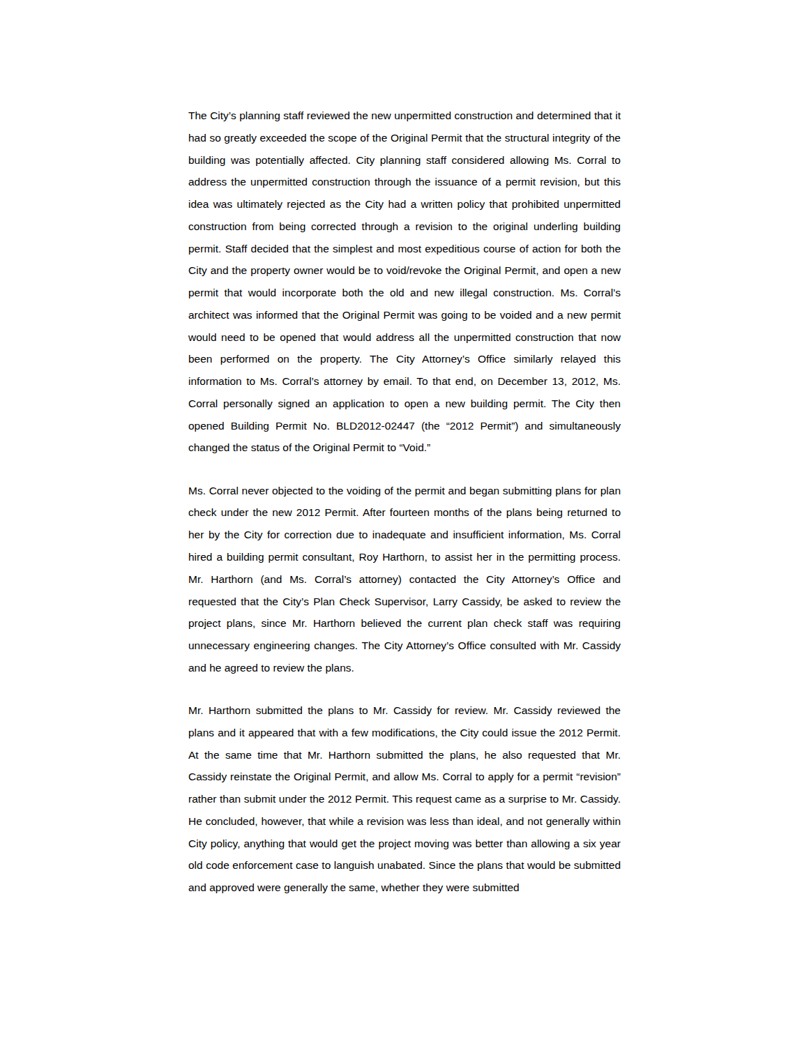The City’s planning staff reviewed the new unpermitted construction and determined that it had so greatly exceeded the scope of the Original Permit that the structural integrity of the building was potentially affected. City planning staff considered allowing Ms. Corral to address the unpermitted construction through the issuance of a permit revision, but this idea was ultimately rejected as the City had a written policy that prohibited unpermitted construction from being corrected through a revision to the original underling building permit. Staff decided that the simplest and most expeditious course of action for both the City and the property owner would be to void/revoke the Original Permit, and open a new permit that would incorporate both the old and new illegal construction. Ms. Corral’s architect was informed that the Original Permit was going to be voided and a new permit would need to be opened that would address all the unpermitted construction that now been performed on the property. The City Attorney’s Office similarly relayed this information to Ms. Corral’s attorney by email. To that end, on December 13, 2012, Ms. Corral personally signed an application to open a new building permit. The City then opened Building Permit No. BLD2012-02447 (the “2012 Permit”) and simultaneously changed the status of the Original Permit to “Void.”
Ms. Corral never objected to the voiding of the permit and began submitting plans for plan check under the new 2012 Permit. After fourteen months of the plans being returned to her by the City for correction due to inadequate and insufficient information, Ms. Corral hired a building permit consultant, Roy Harthorn, to assist her in the permitting process. Mr. Harthorn (and Ms. Corral’s attorney) contacted the City Attorney’s Office and requested that the City’s Plan Check Supervisor, Larry Cassidy, be asked to review the project plans, since Mr. Harthorn believed the current plan check staff was requiring unnecessary engineering changes. The City Attorney’s Office consulted with Mr. Cassidy and he agreed to review the plans.
Mr. Harthorn submitted the plans to Mr. Cassidy for review. Mr. Cassidy reviewed the plans and it appeared that with a few modifications, the City could issue the 2012 Permit. At the same time that Mr. Harthorn submitted the plans, he also requested that Mr. Cassidy reinstate the Original Permit, and allow Ms. Corral to apply for a permit “revision” rather than submit under the 2012 Permit. This request came as a surprise to Mr. Cassidy. He concluded, however, that while a revision was less than ideal, and not generally within City policy, anything that would get the project moving was better than allowing a six year old code enforcement case to languish unabated. Since the plans that would be submitted and approved were generally the same, whether they were submitted